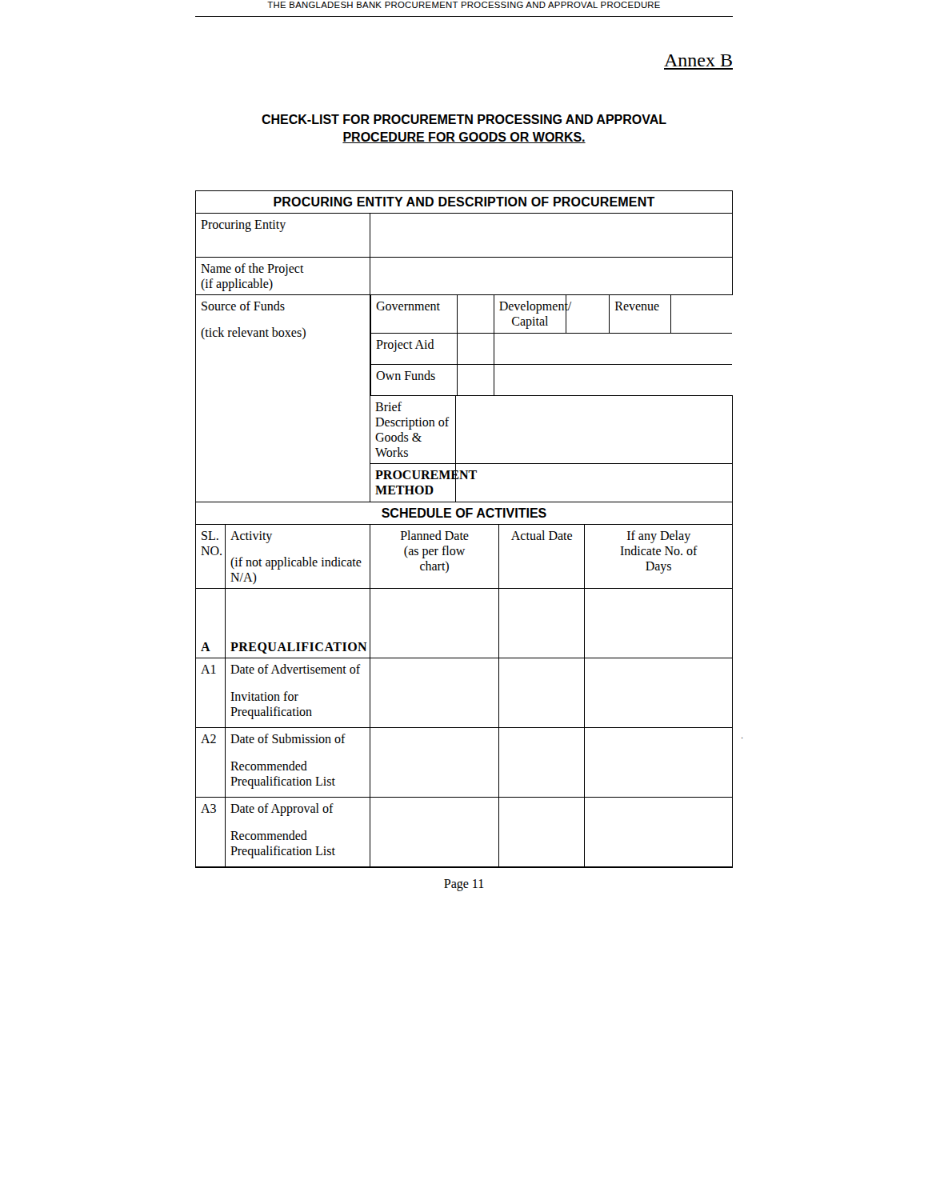THE BANGLADESH BANK PROCUREMENT PROCESSING AND APPROVAL PROCEDURE
Annex B
CHECK-LIST FOR PROCUREMETN PROCESSING AND APPROVAL
PROCEDURE FOR GOODS OR WORKS.
| PROCURING ENTITY AND DESCRIPTION OF PROCUREMENT |
| Procuring Entity | |
| Name of the Project (if applicable) | |
| Source of Funds (tick relevant boxes) | / Government / / Development/ Capital / / Revenue / / / Project Aid / / / / Own Funds / / / |
| Brief Description of Goods & Works | |
| PROCUREMENT METHOD | |
| SCHEDULE OF ACTIVITIES |
| SL. NO. | Activity (if not applicable indicate N/A) | Planned Date (as per flow chart) | Actual Date | If any Delay Indicate No. of Days |
| A | PREQUALIFICATION | | | |
| A1 | Date of Advertisement of Invitation for Prequalification | | | |
| A2 | Date of Submission of Recommended Prequalification List | | | . |
| A3 | Date of Approval of Recommended Prequalification List | | | |
Page 11